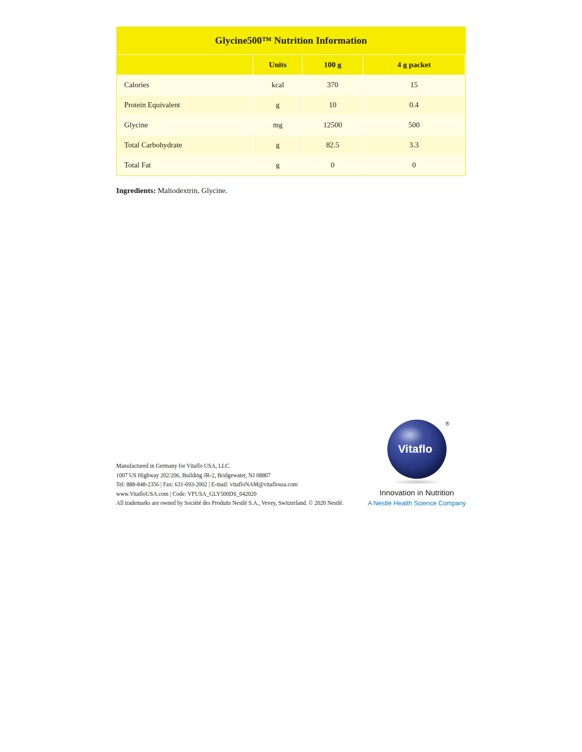Glycine500™ Nutrition Information
| | Units | 100 g | 4 g packet |
| --- | --- | --- | --- |
| Calories | kcal | 370 | 15 |
| Protein Equivalent | g | 10 | 0.4 |
| Glycine | mg | 12500 | 500 |
| Total Carbohydrate | g | 82.5 | 3.3 |
| Total Fat | g | 0 | 0 |
Ingredients: Maltodextrin, Glycine.
Manufactured in Germany for Vitaflo USA, LLC.
1007 US Highway 202/206, Building JR-2, Bridgewater, NJ 08807
Tel: 888-848-2356 | Fax: 631-693-2002 | E-mail: vitafloNAM@vitaflousa.com
www.VitafloUSA.com | Code: VFUSA_GLY500DS_042020
All trademarks are owned by Société des Produits Nestlé S.A., Vevey, Switzerland. © 2020 Nestlé.
Vitaflo
®
Innovation in Nutrition
A Nestlé Health Science Company